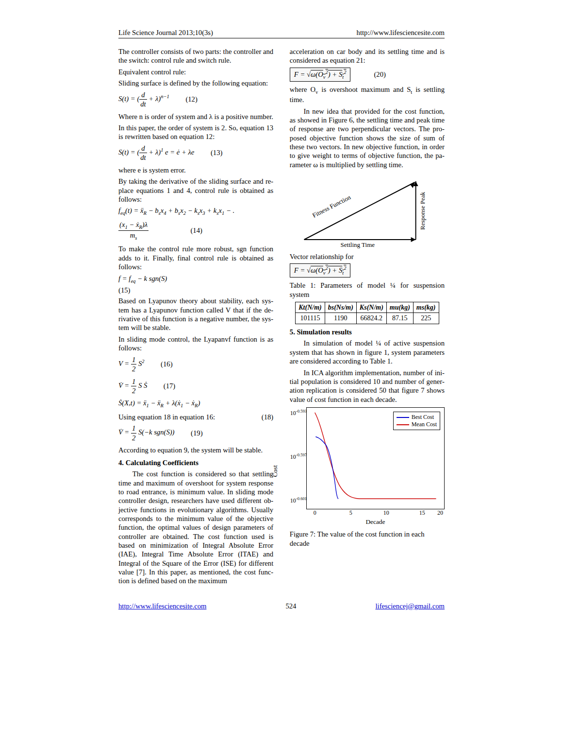Life Science Journal 2013;10(3s)
http://www.lifesciencesite.com
The controller consists of two parts: the controller and the switch: control rule and switch rule.
Equivalent control rule:
Sliding surface is defined by the following equation:
S(t) = (ddt + λ)n−1 (12)
Where n is order of system and λ is a positive number.
In this paper, the order of system is 2. So, equation 13 is rewritten based on equation 12:
S(t) = (ddt + λ)1 e = ė + λe (13)
where e is system error.
By taking the derivative of the sliding surface and replace equations 1 and 4, control rule is obtained as follows:
feq(t) = ẍR − bsx4 + bsx2 − ksx3 + ksx1 − .
(x1 − ẋR)λ ms (14)
To make the control rule more robust, sgn function adds to it. Finally, final control rule is obtained as follows:
f = feq − k sgn(S)
(15)
Based on Lyapunov theory about stability, each system has a Lyapunov function called V that if the derivative of this function is a negative number, the system will be stable.
In sliding mode control, the Lyapanvf function is as follows:
V = 12 S2 (16)
V̇ = 12 S Ṡ (17)
Ṡ(X,t) = ẍ1 − ẍR + λ(ẋ1 − ẋR)
Using equation 18 in equation 16: (18)
V̇ = 12 S(−k sgn(S)) (19)
According to equation 9, the system will be stable.
4. Calculating Coefficients
The cost function is considered so that settling time and maximum of overshoot for system response to road entrance, is minimum value. In sliding mode controller design, researchers have used different objective functions in evolutionary algorithms. Usually corresponds to the minimum value of the objective function, the optimal values of design parameters of controller are obtained. The cost function used is based on minimization of Integral Absolute Error (IAE), Integral Time Absolute Error (ITAE) and Integral of the Square of the Error (ISE) for different value [7]. In this paper, as mentioned, the cost function is defined based on the maximum
acceleration on car body and its settling time and is considered as equation 21:
F = √ω(Ov2) + St2 (20)
where Ov is overshoot maximum and St is settling time.
In new idea that provided for the cost function, as showed in Figure 6, the settling time and peak time of response are two perpendicular vectors. The proposed objective function shows the size of sum of these two vectors. In new objective function, in order to give weight to terms of objective function, the parameter ω is multiplied by settling time.
Fitness Function Settling Time Response Peak
Vector relationship for
F = √ω(Ov2) + St2
Table 1: Parameters of model ¼ for suspension system
| Kt(N/m) | bs(Ns/m) | Ks(N/m) | mu(kg) | ms(kg) |
| --- | --- | --- | --- | --- |
| 101115 | 1190 | 66824.2 | 87.15 | 225 |
5. Simulation results
In simulation of model ¼ of active suspension system that has shown in figure 1, system parameters are considered according to Table 1.
In ICA algorithm implementation, number of initial population is considered 10 and number of generation replication is considered 50 that figure 7 shows value of cost function in each decade.
Cost
Best Cost
Mean Cost
10-0.593
10-0.597
10-0.601
0
5
10
15
20
Decade
Figure 7: The value of the cost function in each decade
http://www.lifesciencesite.com
524
lifesciencej@gmail.com